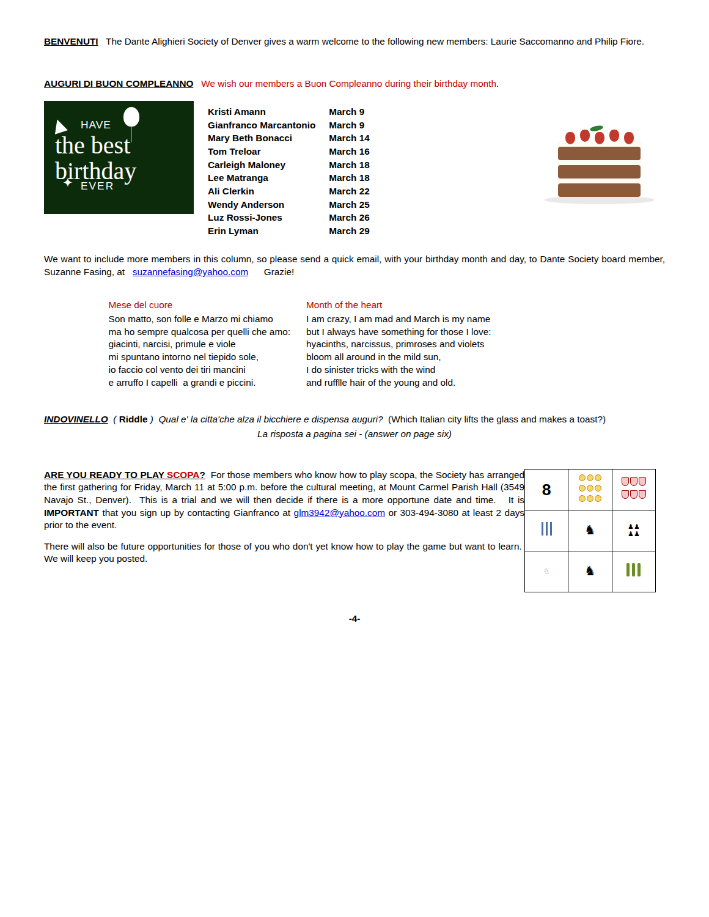BENVENUTI The Dante Alighieri Society of Denver gives a warm welcome to the following new members: Laurie Saccomanno and Philip Fiore.
AUGURI DI BUON COMPLEANNO We wish our members a Buon Compleanno during their birthday month.
| Have the best birthday ✦ ever | / Kristi Amann / March 9 / / Gianfranco Marcantonio / March 9 / / Mary Beth Bonacci / March 14 / / Tom Treloar / March 16 / / Carleigh Maloney / March 18 / / Lee Matranga / March 18 / / Ali Clerkin / March 22 / / Wendy Anderson / March 25 / / Luz Rossi-Jones / March 26 / / Erin Lyman / March 29 / | |
We want to include more members in this column, so please send a quick email, with your birthday month and day, to Dante Society board member, Suzanne Fasing, at suzannefasing@yahoo.com Grazie!
| Mese del cuore | Month of the heart |
| Son matto, son folle e Marzo mi chiamo | I am crazy, I am mad and March is my name |
| ma ho sempre qualcosa per quelli che amo: | but I always have something for those I love: |
| giacinti, narcisi, primule e viole | hyacinths, narcissus, primroses and violets |
| mi spuntano intorno nel tiepido sole, | bloom all around in the mild sun, |
| io faccio col vento dei tiri mancini | I do sinister tricks with the wind |
| e arruffo I capelli a grandi e piccini. | and rufflle hair of the young and old. |
INDOVINELLO ( Riddle ) Qual e' la citta'che alza il bicchiere e dispensa auguri? (Which Italian city lifts the glass and makes a toast?)
La risposta a pagina sei - (answer on page six)
| ARE YOU READY TO PLAY SCOPA ? For those members who know how to play scopa, the Society has arranged the first gathering for Friday, March 11 at 5:00 p.m. before the cultural meeting, at Mount Carmel Parish Hall (3549 Navajo St., Denver). This is a trial and we will then decide if there is a more opportune date and time. It is IMPORTANT that you sign up by contacting Gianfranco at glm3942@yahoo.com or 303-494-3080 at least 2 days prior to the event. There will also be future opportunities for those of you who don't yet know how to play the game but want to learn. We will keep you posted. | / 8 / / / / / ♞ / ♟♟ ♟♟ / / ♘ / ♞ / / |
-4-